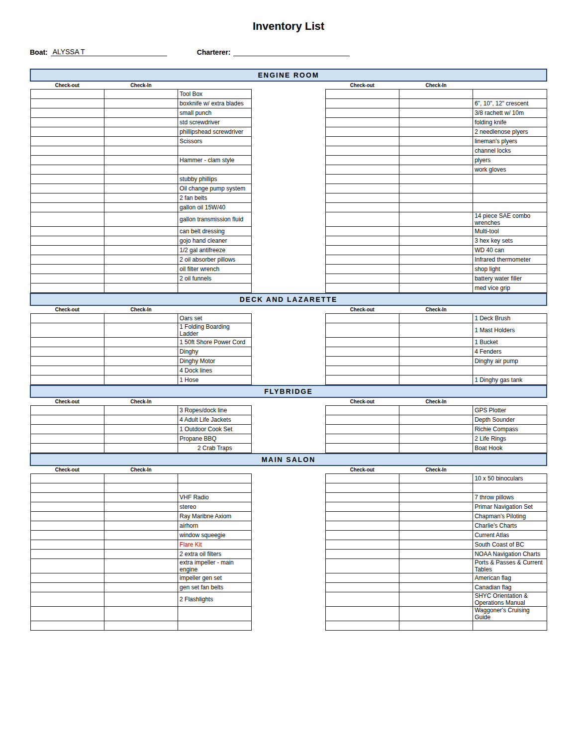Inventory List
Boat: ALYSSA T
Charterer:
| ENGINE ROOM |
| Check-out | Check-In | | | Check-out | Check-In | |
| | | Tool Box | | | | |
| | | boxknife w/ extra blades | | | | 6", 10", 12" crescent |
| | | small punch | | | | 3/8 rachett w/ 10m |
| | | std screwdriver | | | | folding knife |
| | | phillipshead screwdriver | | | | 2 needlenose plyers |
| | | Scissors | | | | lineman's plyers |
| | | | | | | channel locks |
| | | Hammer - clam style | | | | plyers |
| | | | | | | work gloves |
| | | stubby phillips | | | | |
| | | Oil change pump system | | | | |
| | | 2 fan belts | | | | |
| | | gallon oil 15W/40 | | | | |
| | | gallon transmission fluid | | | | 14 piece SAE combo wrenches |
| | | can belt dressing | | | | Multi-tool |
| | | gojo hand cleaner | | | | 3 hex key sets |
| | | 1/2 gal antifreeze | | | | WD 40 can |
| | | 2 oil absorber pillows | | | | Infrared thermometer |
| | | oil filter wrench | | | | shop light |
| | | 2 oil funnels | | | | battery water filler |
| | | | | | | med vice grip |
| DECK AND LAZARETTE |
| Check-out | Check-In | | | Check-out | Check-In | |
| | | Oars set | | | | 1 Deck Brush |
| | | 1 Folding Boarding Ladder | | | | 1 Mast Holders |
| | | 1 50ft Shore Power Cord | | | | 1 Bucket |
| | | Dinghy | | | | 4 Fenders |
| | | Dinghy Motor | | | | Dinghy air pump |
| | | 4 Dock lines | | | | |
| | | 1 Hose | | | | 1 Dinghy gas tank |
| FLYBRIDGE |
| Check-out | Check-In | | | Check-out | Check-In | |
| | | 3 Ropes/dock line | | | | GPS Plotter |
| | | 4 Adult Life Jackets | | | | Depth Sounder |
| | | 1 Outdoor Cook Set | | | | Richie Compass |
| | | Propane BBQ | | | | 2 Life Rings |
| | | 2 Crab Traps | | | | Boat Hook |
| MAIN SALON |
| Check-out | Check-In | | | Check-out | Check-In | |
| | | | | | | 10 x 50 binoculars |
| | | VHF Radio | | | | 7 throw pillows |
| | | stereo | | | | Primar Navigation Set |
| | | Ray Maribne Axiom | | | | Chapman's Piloting |
| | | airhorn | | | | Charlie's Charts |
| | | window squeegie | | | | Current Atlas |
| | | Flare Kit | | | | South Coast of BC |
| | | 2 extra oil filters | | | | NOAA Navigation Charts |
| | | extra impeller - main engine | | | | Ports & Passes & Current Tables |
| | | impeller gen set | | | | American flag |
| | | gen set fan belts | | | | Canadian flag |
| | | 2 Flashlights | | | | SHYC Orientation & Operations Manual |
| | | | | | | Waggoner's Cruising Guide |